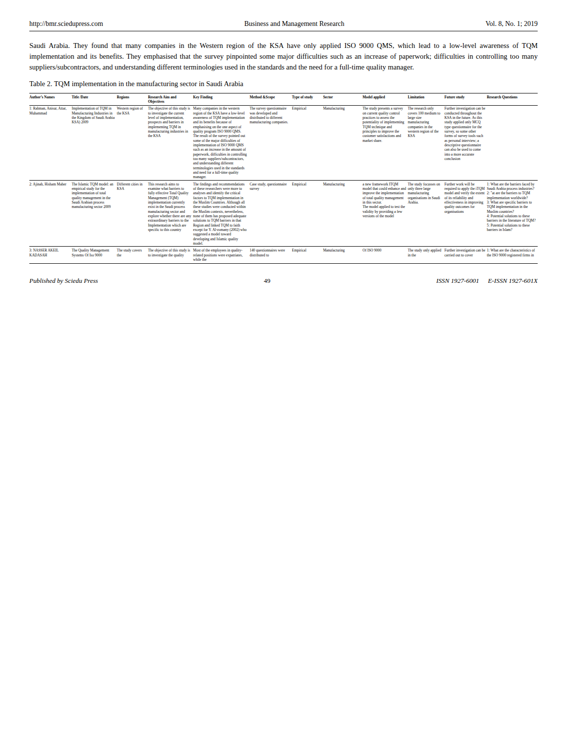http://bmr.sciedupress.com
Business and Management Research
Vol. 8, No. 1; 2019
Saudi Arabia. They found that many companies in the Western region of the KSA have only applied ISO 9000 QMS, which lead to a low-level awareness of TQM implementation and its benefits. They emphasised that the survey pinpointed some major difficulties such as an increase of paperwork; difficulties in controlling too many suppliers/subcontractors, and understanding different terminologies used in the standards and the need for a full-time quality manager.
Table 2. TQM implementation in the manufacturing sector in Saudi Arabia
| Author’s Names | Title /Date | Regions | Research Aim and Objectives | Key Finding | Method &Scope | Type of study | Sector | Model applied | Limitation | Future study | Research Questions |
| --- | --- | --- | --- | --- | --- | --- | --- | --- | --- | --- | --- |
| 1: Rahman, Anisur, Attar, Muhammad | Implementation of TQM in Manufacturing Industries in the Kingdom of Saudi Arabia KSA) 2009 | Western region of the KSA | The objective of this study is to investigate the current level of implementation, prospects and barriers in implementing TQM in manufacturing industries in the KSA | Many companies in the western region of the KSA have a low-level awareness of TQM implementation and its benefits because of emphasising on the one aspect of quality program ISO 9000 QMS. The result of the survey pointed out some of the major difficulties of implementation of ISO 9000 QMS such as an increase in the amount of paperwork, difficulties in controlling too many suppliers/subcontractors, and understanding different terminologies used in the standards and need for a full-time quality manager. | The survey questionnaire was developed and distributed to different manufacturing companies. | Empirical | Manufacturing | The study presents a survey on current quality control practices to assess the potentiality of implementing TQM technique and principles to improve the customer satisfactions and market share. | The research only covers 100 medium to large size manufacturing companies in the western region of the KSA | Further investigation can be conducted throughout the KSA in the future. As this study applied only MCQ type questionnaire for the survey, so some other forms of survey tools such as personal interview; a descriptive questionnaire can also be used to come into a more accurate conclusion | |
| 2: Ajinah, Hisham Maher | The Islamic TQM model: an empirical study for the implementation of total quality management in the Saudi Arabian process manufacturing sector 2009 | Different cities in KSA | This research aims to examine what barriers to fully effective Total Quality Management (TQM) implementation currently exist in the Saudi process manufacturing sector and explore whether there are any extraordinary barriers to the Implementation which are specific to this country | The findings and recommendations of these researchers were more to analyses and identify the critical factors to TQM implementation in the Muslim Countries. Although all these studies were conducted within the Muslim contexts, nevertheless, none of them has proposed adequate solutions to TQM barriers in that Region and linked TQM to faith except for Y. Al-zomany (2002) who suggested a model toward developing and Islamic quality model. | Case study, questionnaire survey | Empirical | Manufacturing | a new framework ITQM model that could enhance and improve the implementation of total quality management in this sector. The model applied to test the validity by providing a few versions of the model | The study focusses on only three large manufacturing organisations in Saudi Arabia. | Further work will be required to apply the iTQM model and verify the extent of its reliability and effectiveness in improving quality outcomes for organisations | 1: What are the barriers faced by Saudi Arabia process industries? 2: "at are the barriers to TQM implementation worldwide? 3: What are specific barriers to TQM implementation in the Muslim countries? 4: Potential solutions to these barriers in the literature of TQM? 5: Potential solutions to these barriers in Islam? |
| 3: NASSER AKEIL KADASAH | The Quality Management Systems Of Iso 9000 | The study covers the | The objective of this study is to investigate the quality | Most of the employees in quality-related positions were expatriates, while the | 140 questionnaires were distributed to | Empirical | Manufacturing | Of ISO 9000 | The study only applied in the | Further investigation can be carried out to cover | 1: What are the characteristics of the ISO 9000 registered firms in |
Published by Sciedu Press
49
ISSN 1927-6001E-ISSN 1927-601X